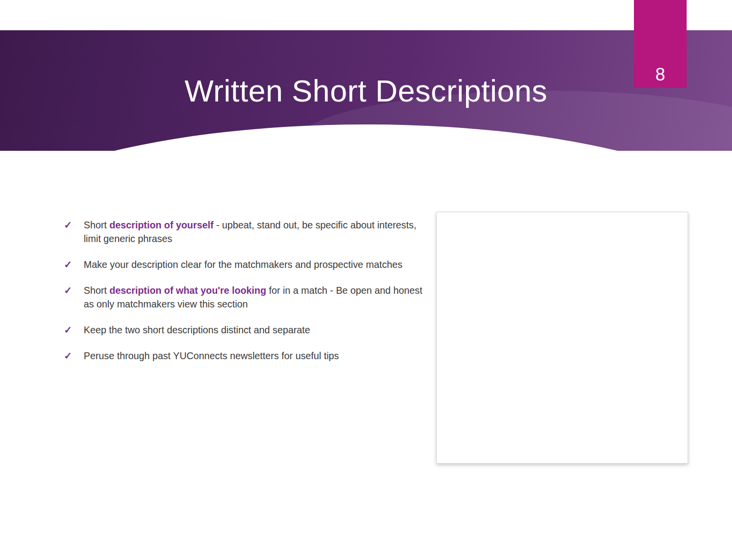8
Written Short Descriptions
Short description of yourself - upbeat, stand out, be specific about interests, limit generic phrases
Make your description clear for the matchmakers and prospective matches
Short description of what you're looking for in a match - Be open and honest as only matchmakers view this section
Keep the two short descriptions distinct and separate
Peruse through past YUConnects newsletters for useful tips